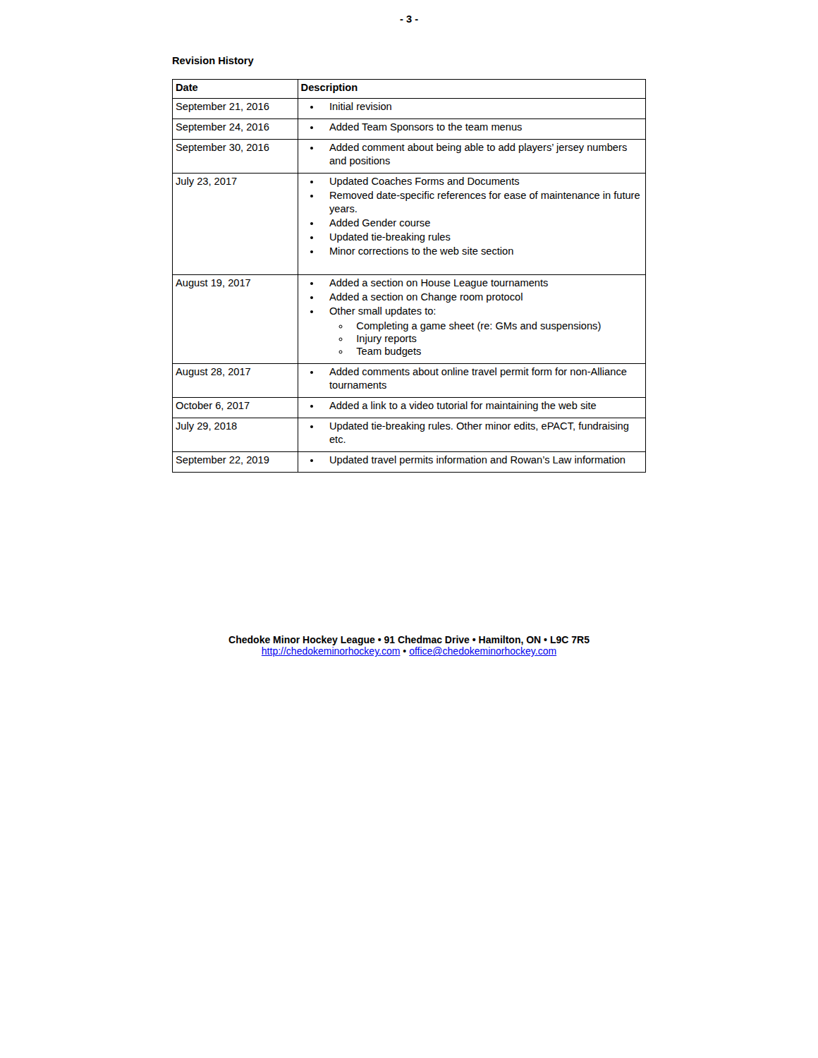- 3 -
Revision History
| Date | Description |
| --- | --- |
| September 21, 2016 | Initial revision |
| September 24, 2016 | Added Team Sponsors to the team menus |
| September 30, 2016 | Added comment about being able to add players’ jersey numbers and positions |
| July 23, 2017 | Updated Coaches Forms and Documents Removed date-specific references for ease of maintenance in future years. Added Gender course Updated tie-breaking rules Minor corrections to the web site section |
| August 19, 2017 | Added a section on House League tournaments Added a section on Change room protocol Other small updates to: Completing a game sheet (re: GMs and suspensions) Injury reports Team budgets |
| August 28, 2017 | Added comments about online travel permit form for non-Alliance tournaments |
| October 6, 2017 | Added a link to a video tutorial for maintaining the web site |
| July 29, 2018 | Updated tie-breaking rules. Other minor edits, ePACT, fundraising etc. |
| September 22, 2019 | Updated travel permits information and Rowan’s Law information |
Chedoke Minor Hockey League • 91 Chedmac Drive • Hamilton, ON • L9C 7R5
http://chedokeminorhockey.com • office@chedokeminorhockey.com